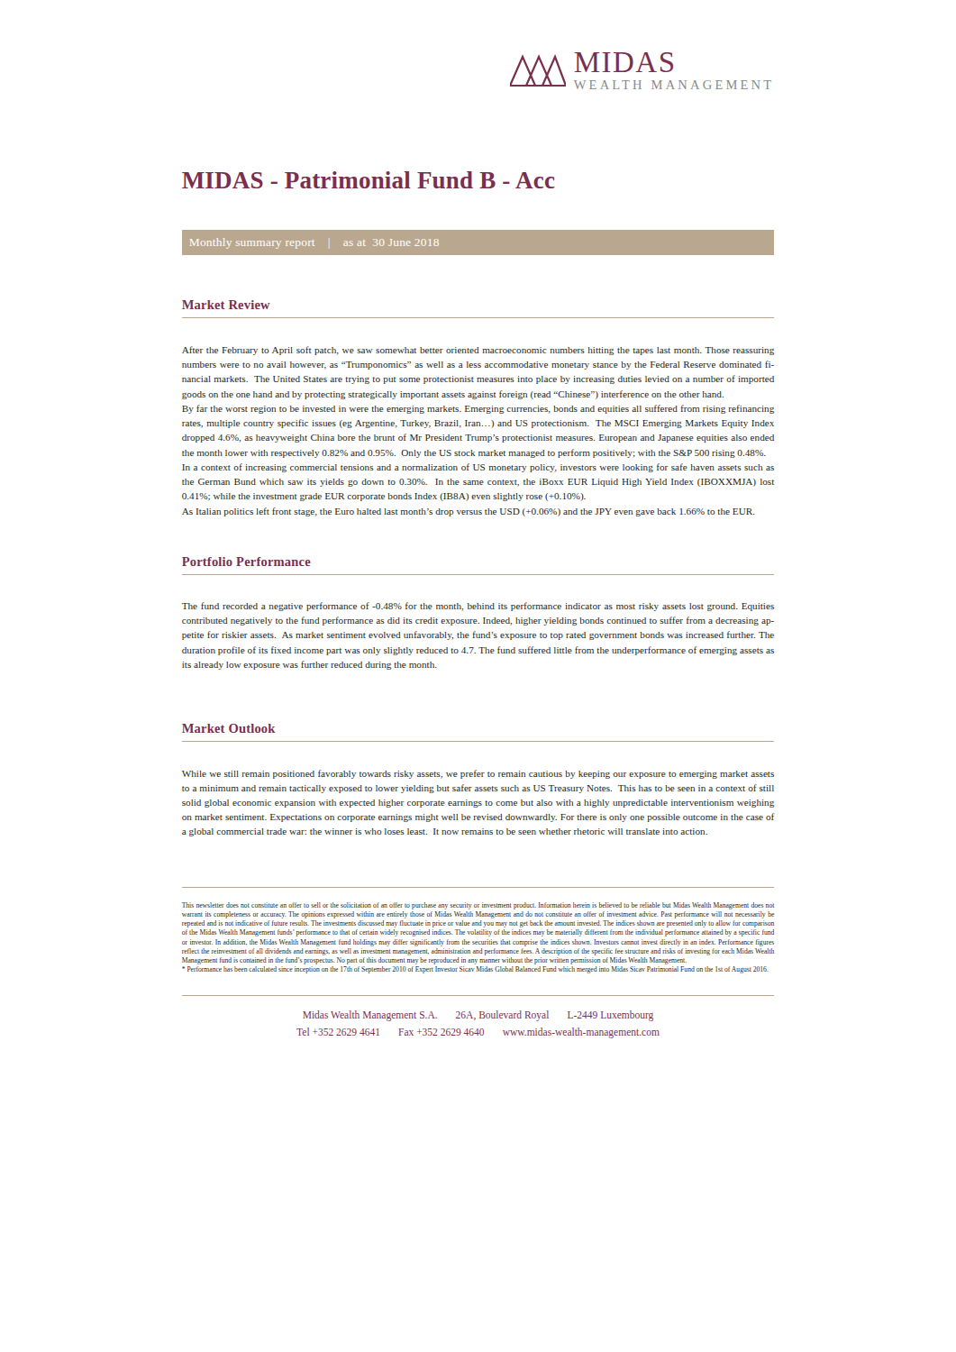MIDAS
WEALTH MANAGEMENT
MIDAS - Patrimonial Fund B - Acc
Monthly summary report|as at 30 June 2018
Market Review
After the February to April soft patch, we saw somewhat better oriented macroeconomic numbers hitting the tapes last month. Those reassuring numbers were to no avail however, as “Trumponomics” as well as a less accommodative monetary stance by the Federal Reserve dominated financial markets. The United States are trying to put some protectionist measures into place by increasing duties levied on a number of imported goods on the one hand and by protecting strategically important assets against foreign (read “Chinese”) interference on the other hand.
By far the worst region to be invested in were the emerging markets. Emerging currencies, bonds and equities all suffered from rising refinancing rates, multiple country specific issues (eg Argentine, Turkey, Brazil, Iran…) and US protectionism. The MSCI Emerging Markets Equity Index dropped 4.6%, as heavyweight China bore the brunt of Mr President Trump’s protectionist measures. European and Japanese equities also ended the month lower with respectively 0.82% and 0.95%. Only the US stock market managed to perform positively; with the S&P 500 rising 0.48%.
In a context of increasing commercial tensions and a normalization of US monetary policy, investors were looking for safe haven assets such as the German Bund which saw its yields go down to 0.30%. In the same context, the iBoxx EUR Liquid High Yield Index (IBOXXMJA) lost 0.41%; while the investment grade EUR corporate bonds Index (IB8A) even slightly rose (+0.10%).
As Italian politics left front stage, the Euro halted last month’s drop versus the USD (+0.06%) and the JPY even gave back 1.66% to the EUR.
Portfolio Performance
The fund recorded a negative performance of -0.48% for the month, behind its performance indicator as most risky assets lost ground. Equities contributed negatively to the fund performance as did its credit exposure. Indeed, higher yielding bonds continued to suffer from a decreasing appetite for riskier assets. As market sentiment evolved unfavorably, the fund’s exposure to top rated government bonds was increased further. The duration profile of its fixed income part was only slightly reduced to 4.7. The fund suffered little from the underperformance of emerging assets as its already low exposure was further reduced during the month.
Market Outlook
While we still remain positioned favorably towards risky assets, we prefer to remain cautious by keeping our exposure to emerging market assets to a minimum and remain tactically exposed to lower yielding but safer assets such as US Treasury Notes. This has to be seen in a context of still solid global economic expansion with expected higher corporate earnings to come but also with a highly unpredictable interventionism weighing on market sentiment. Expectations on corporate earnings might well be revised downwardly. For there is only one possible outcome in the case of a global commercial trade war: the winner is who loses least. It now remains to be seen whether rhetoric will translate into action.
This newsletter does not constitute an offer to sell or the solicitation of an offer to purchase any security or investment product. Information herein is believed to be reliable but Midas Wealth Management does not warrant its completeness or accuracy. The opinions expressed within are entirely those of Midas Wealth Management and do not constitute an offer of investment advice. Past performance will not necessarily be repeated and is not indicative of future results. The investments discussed may fluctuate in price or value and you may not get back the amount invested. The indices shown are presented only to allow for comparison of the Midas Wealth Management funds’ performance to that of certain widely recognised indices. The volatility of the indices may be materially different from the individual performance attained by a specific fund or investor. In addition, the Midas Wealth Management fund holdings may differ significantly from the securities that comprise the indices shown. Investors cannot invest directly in an index. Performance figures reflect the reinvestment of all dividends and earnings, as well as investment management, administration and performance fees. A description of the specific fee structure and risks of investing for each Midas Wealth Management fund is contained in the fund’s prospectus. No part of this document may be reproduced in any manner without the prior written permission of Midas Wealth Management.
* Performance has been calculated since inception on the 17th of September 2010 of Expert Investor Sicav Midas Global Balanced Fund which merged into Midas Sicav Patrimonial Fund on the 1st of August 2016.
Midas Wealth Management S.A. 26A, Boulevard Royal L-2449 Luxembourg
Tel +352 2629 4641 Fax +352 2629 4640 www.midas-wealth-management.com